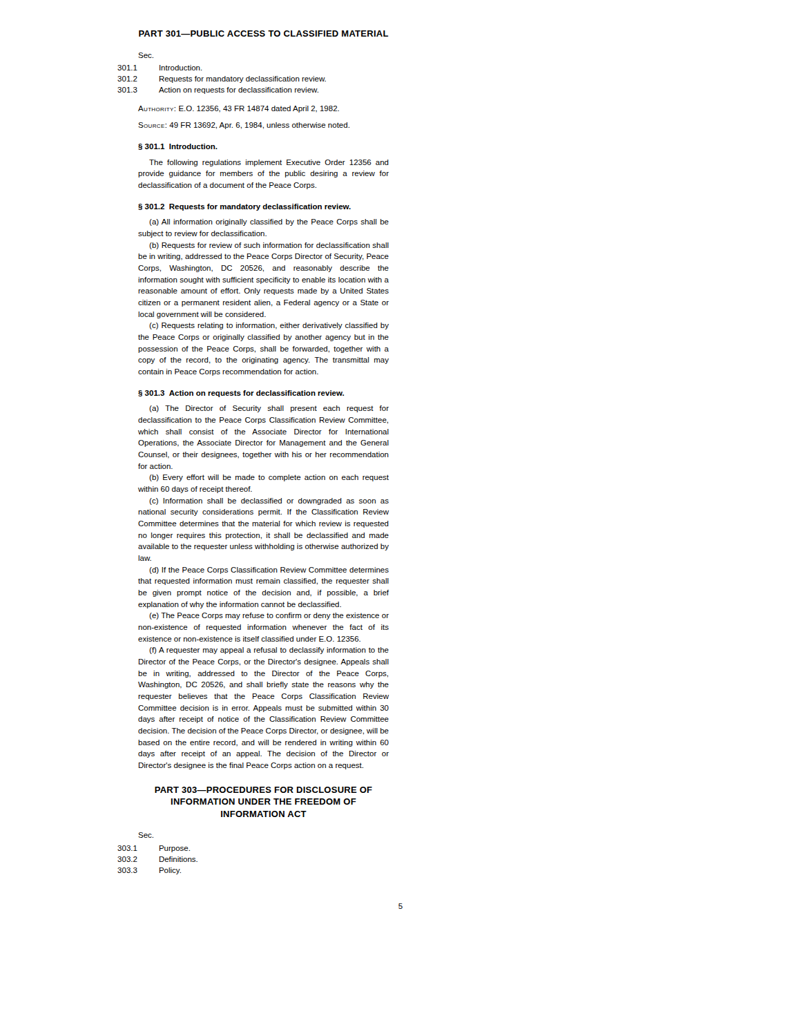PART 301—PUBLIC ACCESS TO CLASSIFIED MATERIAL
Sec.
301.1 Introduction.
301.2 Requests for mandatory declassification review.
301.3 Action on requests for declassification review.
Authority: E.O. 12356, 43 FR 14874 dated April 2, 1982.
Source: 49 FR 13692, Apr. 6, 1984, unless otherwise noted.
§ 301.1 Introduction.
The following regulations implement Executive Order 12356 and provide guidance for members of the public desiring a review for declassification of a document of the Peace Corps.
§ 301.2 Requests for mandatory declassification review.
(a) All information originally classified by the Peace Corps shall be subject to review for declassification.
(b) Requests for review of such information for declassification shall be in writing, addressed to the Peace Corps Director of Security, Peace Corps, Washington, DC 20526, and reasonably describe the information sought with sufficient specificity to enable its location with a reasonable amount of effort. Only requests made by a United States citizen or a permanent resident alien, a Federal agency or a State or local government will be considered.
(c) Requests relating to information, either derivatively classified by the Peace Corps or originally classified by another agency but in the possession of the Peace Corps, shall be forwarded, together with a copy of the record, to the originating agency. The transmittal may contain in Peace Corps recommendation for action.
§ 301.3 Action on requests for declassification review.
(a) The Director of Security shall present each request for declassification to the Peace Corps Classification Review Committee, which shall consist of the Associate Director for International Operations, the Associate Director for Management and the General Counsel, or their designees, together with his or her recommendation for action.
(b) Every effort will be made to complete action on each request within 60 days of receipt thereof.
(c) Information shall be declassified or downgraded as soon as national security considerations permit. If the Classification Review Committee determines that the material for which review is requested no longer requires this protection, it shall be declassified and made available to the requester unless withholding is otherwise authorized by law.
(d) If the Peace Corps Classification Review Committee determines that requested information must remain classified, the requester shall be given prompt notice of the decision and, if possible, a brief explanation of why the information cannot be declassified.
(e) The Peace Corps may refuse to confirm or deny the existence or non-existence of requested information whenever the fact of its existence or non-existence is itself classified under E.O. 12356.
(f) A requester may appeal a refusal to declassify information to the Director of the Peace Corps, or the Director's designee. Appeals shall be in writing, addressed to the Director of the Peace Corps, Washington, DC 20526, and shall briefly state the reasons why the requester believes that the Peace Corps Classification Review Committee decision is in error. Appeals must be submitted within 30 days after receipt of notice of the Classification Review Committee decision. The decision of the Peace Corps Director, or designee, will be based on the entire record, and will be rendered in writing within 60 days after receipt of an appeal. The decision of the Director or Director's designee is the final Peace Corps action on a request.
PART 303—PROCEDURES FOR DISCLOSURE OF INFORMATION UNDER THE FREEDOM OF INFORMATION ACT
Sec.
303.1 Purpose.
303.2 Definitions.
303.3 Policy.
5